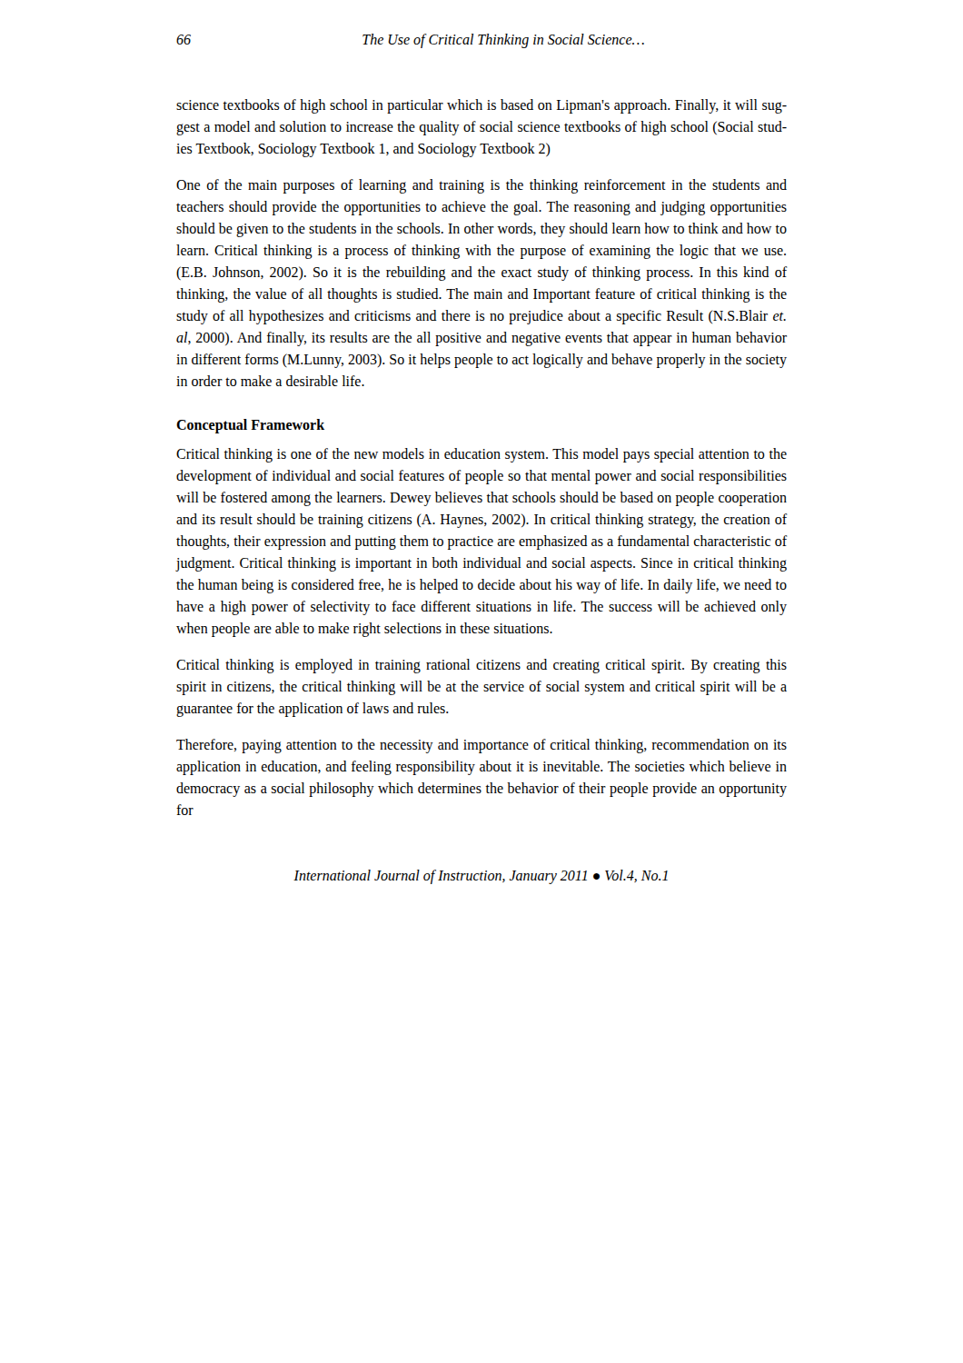66 The Use of Critical Thinking in Social Science…
science textbooks of high school in particular which is based on Lipman's approach. Finally, it will suggest a model and solution to increase the quality of social science textbooks of high school (Social studies Textbook, Sociology Textbook 1, and Sociology Textbook 2)
One of the main purposes of learning and training is the thinking reinforcement in the students and teachers should provide the opportunities to achieve the goal. The reasoning and judging opportunities should be given to the students in the schools. In other words, they should learn how to think and how to learn. Critical thinking is a process of thinking with the purpose of examining the logic that we use. (E.B. Johnson, 2002). So it is the rebuilding and the exact study of thinking process. In this kind of thinking, the value of all thoughts is studied. The main and Important feature of critical thinking is the study of all hypothesizes and criticisms and there is no prejudice about a specific Result (N.S.Blair et. al, 2000). And finally, its results are the all positive and negative events that appear in human behavior in different forms (M.Lunny, 2003). So it helps people to act logically and behave properly in the society in order to make a desirable life.
Conceptual Framework
Critical thinking is one of the new models in education system. This model pays special attention to the development of individual and social features of people so that mental power and social responsibilities will be fostered among the learners. Dewey believes that schools should be based on people cooperation and its result should be training citizens (A. Haynes, 2002). In critical thinking strategy, the creation of thoughts, their expression and putting them to practice are emphasized as a fundamental characteristic of judgment. Critical thinking is important in both individual and social aspects. Since in critical thinking the human being is considered free, he is helped to decide about his way of life. In daily life, we need to have a high power of selectivity to face different situations in life. The success will be achieved only when people are able to make right selections in these situations.
Critical thinking is employed in training rational citizens and creating critical spirit. By creating this spirit in citizens, the critical thinking will be at the service of social system and critical spirit will be a guarantee for the application of laws and rules.
Therefore, paying attention to the necessity and importance of critical thinking, recommendation on its application in education, and feeling responsibility about it is inevitable. The societies which believe in democracy as a social philosophy which determines the behavior of their people provide an opportunity for
International Journal of Instruction, January 2011 ● Vol.4, No.1